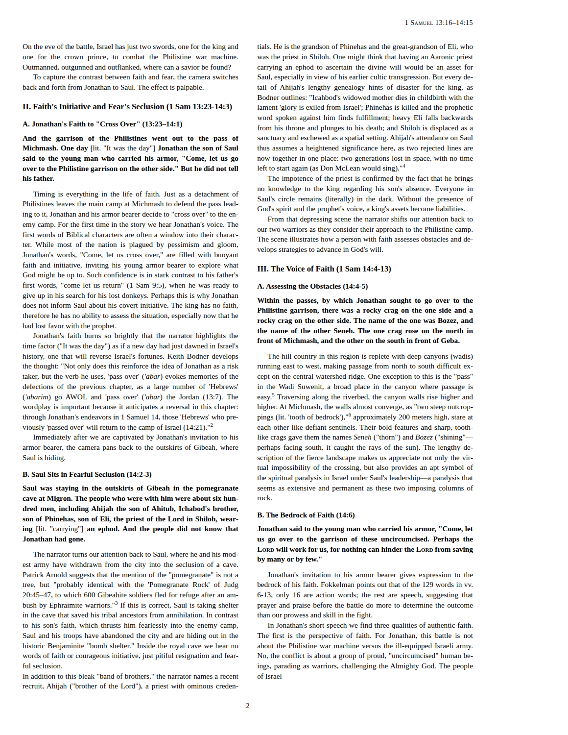1 Samuel 13:16–14:15
On the eve of the battle, Israel has just two swords, one for the king and one for the crown prince, to combat the Philistine war machine. Outmanned, outgunned and outflanked, where can a savior be found?
To capture the contrast between faith and fear, the camera switches back and forth from Jonathan to Saul. The effect is palpable.
II. Faith's Initiative and Fear's Seclusion (1 Sam 13:23-14:3)
A. Jonathan's Faith to "Cross Over" (13:23–14:1)
And the garrison of the Philistines went out to the pass of Michmash. One day [lit. "It was the day"] Jonathan the son of Saul said to the young man who carried his armor, "Come, let us go over to the Philistine garrison on the other side." But he did not tell his father.
Timing is everything in the life of faith. Just as a detachment of Philistines leaves the main camp at Michmash to defend the pass leading to it, Jonathan and his armor bearer decide to "cross over" to the enemy camp. For the first time in the story we hear Jonathan's voice. The first words of Biblical characters are often a window into their character. While most of the nation is plagued by pessimism and gloom, Jonathan's words, "Come, let us cross over," are filled with buoyant faith and initiative, inviting his young armor bearer to explore what God might be up to. Such confidence is in stark contrast to his father's first words, "come let us return" (1 Sam 9:5), when he was ready to give up in his search for his lost donkeys. Perhaps this is why Jonathan does not inform Saul about his covert initiative. The king has no faith, therefore he has no ability to assess the situation, especially now that he had lost favor with the prophet.
Jonathan's faith burns so brightly that the narrator highlights the time factor ("It was the day") as if a new day had just dawned in Israel's history, one that will reverse Israel's fortunes. Keith Bodner develops the thought: "Not only does this reinforce the idea of Jonathan as a risk taker, but the verb he uses, 'pass over' ('abar) evokes memories of the defections of the previous chapter, as a large number of 'Hebrews' ('abarim) go AWOL and 'pass over' ('abar) the Jordan (13:7). The wordplay is important because it anticipates a reversal in this chapter: through Jonathan's endeavors in 1 Samuel 14, those 'Hebrews' who previously 'passed over' will return to the camp of Israel (14:21)."2
Immediately after we are captivated by Jonathan's invitation to his armor bearer, the camera pans back to the outskirts of Gibeah, where Saul is hiding.
B. Saul Sits in Fearful Seclusion (14:2-3)
Saul was staying in the outskirts of Gibeah in the pomegranate cave at Migron. The people who were with him were about six hundred men, including Ahijah the son of Ahitub, Ichabod's brother, son of Phinehas, son of Eli, the priest of the Lord in Shiloh, wearing [lit. "carrying"] an ephod. And the people did not know that Jonathan had gone.
The narrator turns our attention back to Saul, where he and his modest army have withdrawn from the city into the seclusion of a cave. Patrick Arnold suggests that the mention of the "pomegranate" is not a tree, but "probably identical with the 'Pomegranate Rock' of Judg 20:45–47, to which 600 Gibeahite soldiers fled for refuge after an ambush by Ephraimite warriors."3 If this is correct, Saul is taking shelter in the cave that saved his tribal ancestors from annihilation. In contrast to his son's faith, which thrusts him fearlessly into the enemy camp, Saul and his troops have abandoned the city and are hiding out in the historic Benjaminite "bomb shelter." Inside the royal cave we hear no words of faith or courageous initiative, just pitiful resignation and fearful seclusion.
In addition to this bleak "band of brothers," the narrator names a recent recruit, Ahijah ("brother of the Lord"), a priest with ominous credentials. He is the grandson of Phinehas and the great-grandson of Eli, who was the priest in Shiloh. One might think that having an Aaronic priest carrying an ephod to ascertain the divine will would be an asset for Saul, especially in view of his earlier cultic transgression. But every detail of Ahijah's lengthy genealogy hints of disaster for the king, as Bodner outlines: "Icahbod's widowed mother dies in childbirth with the lament 'glory is exiled from Israel'; Phinehas is killed and the prophetic word spoken against him finds fulfillment; heavy Eli falls backwards from his throne and plunges to his death; and Shiloh is displaced as a sanctuary and eschewed as a spatial setting. Ahijah's attendance on Saul thus assumes a heightened significance here, as two rejected lines are now together in one place: two generations lost in space, with no time left to start again (as Don McLean would sing)."4
The impotence of the priest is confirmed by the fact that he brings no knowledge to the king regarding his son's absence. Everyone in Saul's circle remains (literally) in the dark. Without the presence of God's spirit and the prophet's voice, a king's assets become liabilities.
From that depressing scene the narrator shifts our attention back to our two warriors as they consider their approach to the Philistine camp. The scene illustrates how a person with faith assesses obstacles and develops strategies to advance in God's will.
III. The Voice of Faith (1 Sam 14:4-13)
A. Assessing the Obstacles (14:4-5)
Within the passes, by which Jonathan sought to go over to the Philistine garrison, there was a rocky crag on the one side and a rocky crag on the other side. The name of the one was Bozez, and the name of the other Seneh. The one crag rose on the north in front of Michmash, and the other on the south in front of Geba.
The hill country in this region is replete with deep canyons (wadis) running east to west, making passage from north to south difficult except on the central watershed ridge. One exception to this is the "pass" in the Wadi Suwenit, a broad place in the canyon where passage is easy.5 Traversing along the riverbed, the canyon walls rise higher and higher. At Michmash, the walls almost converge, as "two steep outcroppings (lit. 'tooth of bedrock'),"6 approximately 200 meters high, stare at each other like defiant sentinels. Their bold features and sharp, tooth-like crags gave them the names Seneh ("thorn") and Bozez ("shining"—perhaps facing south, it caught the rays of the sun). The lengthy description of the fierce landscape makes us appreciate not only the virtual impossibility of the crossing, but also provides an apt symbol of the spiritual paralysis in Israel under Saul's leadership—a paralysis that seems as extensive and permanent as these two imposing columns of rock.
B. The Bedrock of Faith (14:6)
Jonathan said to the young man who carried his armor, "Come, let us go over to the garrison of these uncircumcised. Perhaps the Lord will work for us, for nothing can hinder the Lord from saving by many or by few."
Jonathan's invitation to his armor bearer gives expression to the bedrock of his faith. Fokkelman points out that of the 129 words in vv. 6-13, only 16 are action words; the rest are speech, suggesting that prayer and praise before the battle do more to determine the outcome than our prowess and skill in the fight.
In Jonathan's short speech we find three qualities of authentic faith. The first is the perspective of faith. For Jonathan, this battle is not about the Philistine war machine versus the ill-equipped Israeli army. No, the conflict is about a group of proud, "uncircumcised" human beings, parading as warriors, challenging the Almighty God. The people of Israel
2